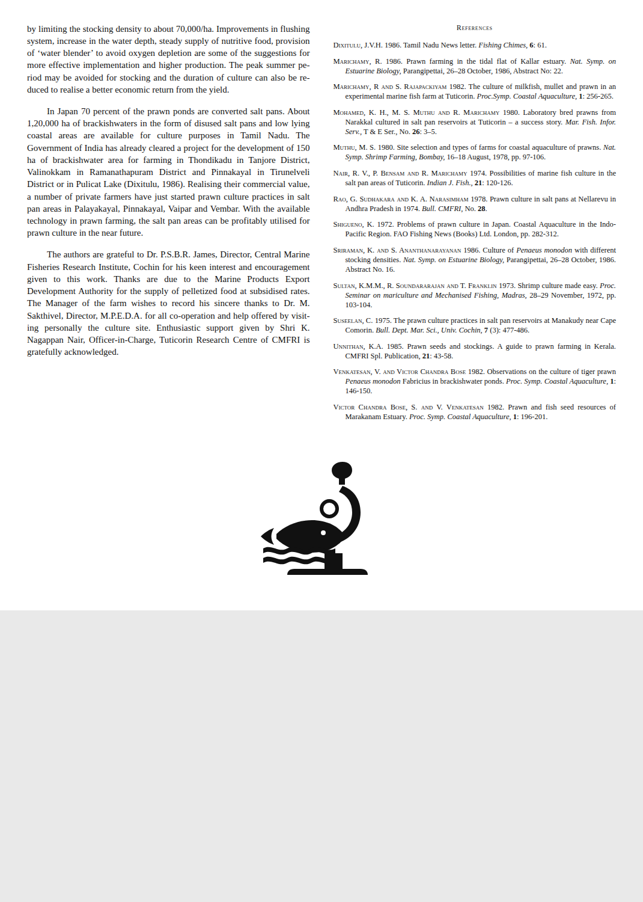by limiting the stocking density to about 70,000/ha. Improvements in flushing system, increase in the water depth, steady supply of nutritive food, provision of ‘water blender’ to avoid oxygen depletion are some of the suggestions for more effective implementation and higher production. The peak summer period may be avoided for stocking and the duration of culture can also be reduced to realise a better economic return from the yield.
In Japan 70 percent of the prawn ponds are converted salt pans. About 1,20,000 ha of brackishwaters in the form of disused salt pans and low lying coastal areas are available for culture purposes in Tamil Nadu. The Government of India has already cleared a project for the development of 150 ha of brackishwater area for farming in Thondikadu in Tanjore District, Valinokkam in Ramanathapuram District and Pinnakayal in Tirunelveli District or in Pulicat Lake (Dixitulu, 1986). Realising their commercial value, a number of private farmers have just started prawn culture practices in salt pan areas in Palayakayal, Pinnakayal, Vaipar and Vembar. With the available technology in prawn farming, the salt pan areas can be profitably utilised for prawn culture in the near future.
The authors are grateful to Dr. P.S.B.R. James, Director, Central Marine Fisheries Research Institute, Cochin for his keen interest and encouragement given to this work. Thanks are due to the Marine Products Export Development Authority for the supply of pelletized food at subsidised rates. The Manager of the farm wishes to record his sincere thanks to Dr. M. Sakthivel, Director, M.P.E.D.A. for all co-operation and help offered by visiting personally the culture site. Enthusiastic support given by Shri K. Nagappan Nair, Officer-in-Charge, Tuticorin Research Centre of CMFRI is gratefully acknowledged.
References
Dixitulu, J.V.H. 1986. Tamil Nadu News letter. Fishing Chimes, 6: 61.
Marichamy, R. 1986. Prawn farming in the tidal flat of Kallar estuary. Nat. Symp. on Estuarine Biology, Parangipettai, 26–28 October, 1986, Abstract No: 22.
Marichamy, R and S. Rajapackiyam 1982. The culture of milkfish, mullet and prawn in an experimental marine fish farm at Tuticorin. Proc.Symp. Coastal Aquaculture, 1: 256-265.
Mohamed, K. H., M. S. Muthu and R. Marichamy 1980. Laboratory bred prawns from Narakkal cultured in salt pan reservoirs at Tuticorin – a success story. Mar. Fish. Infor. Serv., T & E Ser., No. 26: 3–5.
Muthu, M. S. 1980. Site selection and types of farms for coastal aquaculture of prawns. Nat. Symp. Shrimp Farming, Bombay, 16–18 August, 1978, pp. 97-106.
Nair, R. V., P. Bensam and R. Marichamy 1974. Possibilities of marine fish culture in the salt pan areas of Tuticorin. Indian J. Fish., 21: 120-126.
Rao, G. Sudhakara and K. A. Narasimham 1978. Prawn culture in salt pans at Nellarevu in Andhra Pradesh in 1974. Bull. CMFRI, No. 28.
Shigueno, K. 1972. Problems of prawn culture in Japan. Coastal Aquaculture in the Indo-Pacific Region. FAO Fishing News (Books) Ltd. London, pp. 282-312.
Sriraman, K. and S. Ananthanarayanan 1986. Culture of Penaeus monodon with different stocking densities. Nat. Symp. on Estuarine Biology, Parangipettai, 26–28 October, 1986. Abstract No. 16.
Sultan, K.M.M., R. Soundararajan and T. Franklin 1973. Shrimp culture made easy. Proc. Seminar on mariculture and Mechanised Fishing, Madras, 28–29 November, 1972, pp. 103-104.
Suseelan, C. 1975. The prawn culture practices in salt pan reservoirs at Manakudy near Cape Comorin. Bull. Dept. Mar. Sci., Univ. Cochin, 7 (3): 477-486.
Unnithan, K.A. 1985. Prawn seeds and stockings. A guide to prawn farming in Kerala. CMFRI Spl. Publication, 21: 43-58.
Venkatesan, V. and Victor Chandra Bose 1982. Observations on the culture of tiger prawn Penaeus monodon Fabricius in brackishwater ponds. Proc. Symp. Coastal Aquaculture, 1: 146-150.
Victor Chandra Bose, S. and V. Venkatesan 1982. Prawn and fish seed resources of Marakanam Estuary. Proc. Symp. Coastal Aquaculture, 1: 196-201.